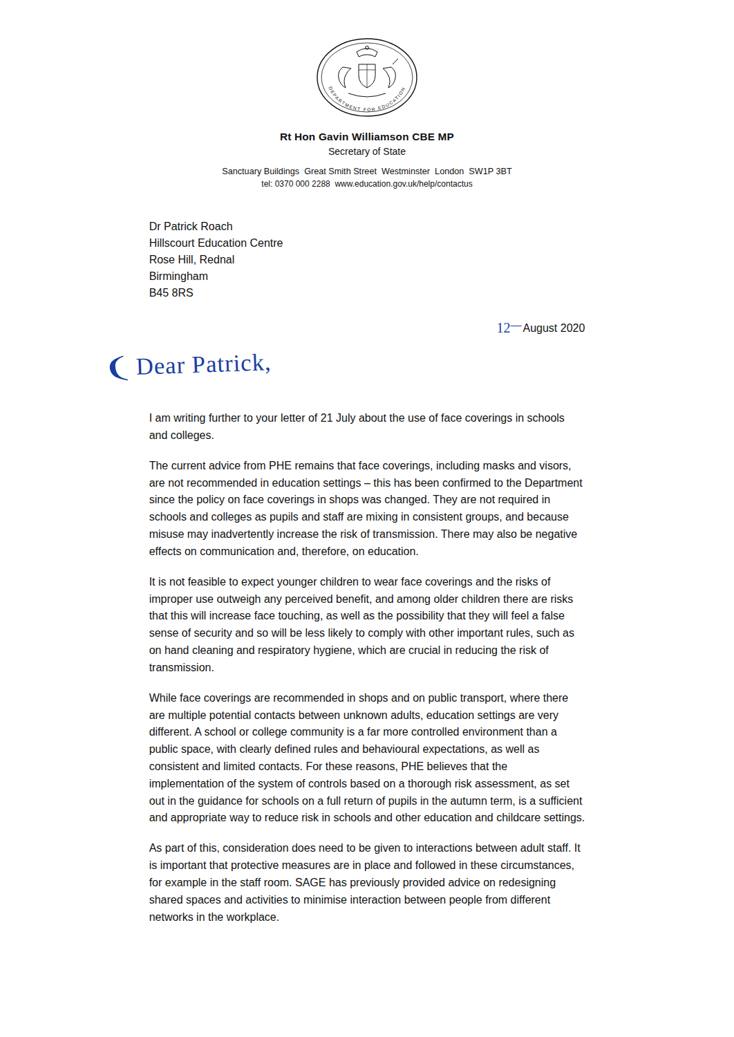DEPARTMENT FOR EDUCATION
Rt Hon Gavin Williamson CBE MP
Secretary of State
Sanctuary Buildings Great Smith Street Westminster London SW1P 3BT
tel: 0370 000 2288 www.education.gov.uk/help/contactus
Dr Patrick Roach
Hillscourt Education Centre
Rose Hill, Rednal
Birmingham
B45 8RS
12—August 2020
( Dear Patrick,
I am writing further to your letter of 21 July about the use of face coverings in schools and colleges.
The current advice from PHE remains that face coverings, including masks and visors, are not recommended in education settings – this has been confirmed to the Department since the policy on face coverings in shops was changed. They are not required in schools and colleges as pupils and staff are mixing in consistent groups, and because misuse may inadvertently increase the risk of transmission. There may also be negative effects on communication and, therefore, on education.
It is not feasible to expect younger children to wear face coverings and the risks of improper use outweigh any perceived benefit, and among older children there are risks that this will increase face touching, as well as the possibility that they will feel a false sense of security and so will be less likely to comply with other important rules, such as on hand cleaning and respiratory hygiene, which are crucial in reducing the risk of transmission.
While face coverings are recommended in shops and on public transport, where there are multiple potential contacts between unknown adults, education settings are very different. A school or college community is a far more controlled environment than a public space, with clearly defined rules and behavioural expectations, as well as consistent and limited contacts. For these reasons, PHE believes that the implementation of the system of controls based on a thorough risk assessment, as set out in the guidance for schools on a full return of pupils in the autumn term, is a sufficient and appropriate way to reduce risk in schools and other education and childcare settings.
As part of this, consideration does need to be given to interactions between adult staff. It is important that protective measures are in place and followed in these circumstances, for example in the staff room. SAGE has previously provided advice on redesigning shared spaces and activities to minimise interaction between people from different networks in the workplace.